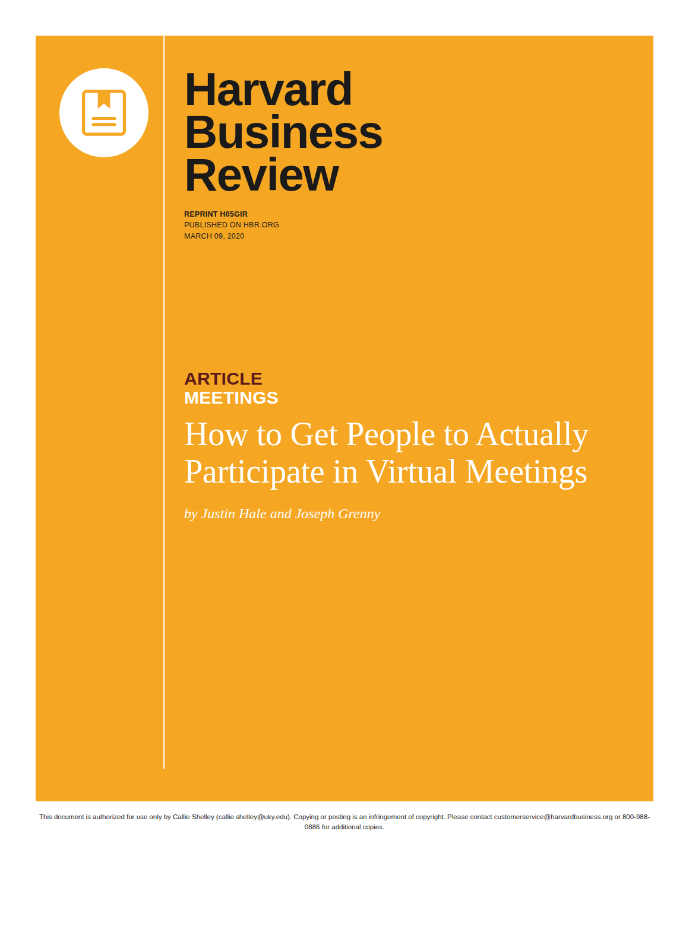Harvard
Business
Review
REPRINT H05GIR
PUBLISHED ON HBR.ORG
MARCH 09, 2020
ARTICLE
MEETINGS
How to Get People to Actually Participate in Virtual Meetings
by Justin Hale and Joseph Grenny
This document is authorized for use only by Callie Shelley (callie.shelley@uky.edu). Copying or posting is an infringement of copyright. Please contact customerservice@harvardbusiness.org or 800-988-0886 for additional copies.